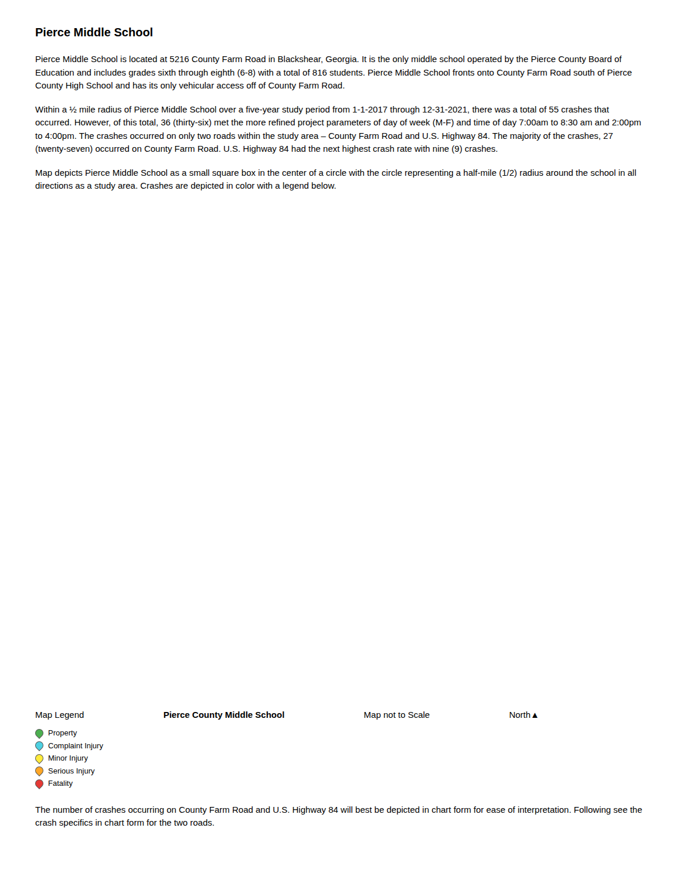Pierce Middle School
Pierce Middle School is located at 5216 County Farm Road in Blackshear, Georgia. It is the only middle school operated by the Pierce County Board of Education and includes grades sixth through eighth (6-8) with a total of 816 students. Pierce Middle School fronts onto County Farm Road south of Pierce County High School and has its only vehicular access off of County Farm Road.
Within a ½ mile radius of Pierce Middle School over a five-year study period from 1-1-2017 through 12-31-2021, there was a total of 55 crashes that occurred. However, of this total, 36 (thirty-six) met the more refined project parameters of day of week (M-F) and time of day 7:00am to 8:30 am and 2:00pm to 4:00pm. The crashes occurred on only two roads within the study area – County Farm Road and U.S. Highway 84. The majority of the crashes, 27 (twenty-seven) occurred on County Farm Road. U.S. Highway 84 had the next highest crash rate with nine (9) crashes.
Map depicts Pierce Middle School as a small square box in the center of a circle with the circle representing a half-mile (1/2) radius around the school in all directions as a study area. Crashes are depicted in color with a legend below.
Map Legend Pierce County Middle School Map not to Scale North▲
Property
Complaint Injury
Minor Injury
Serious Injury
Fatality
The number of crashes occurring on County Farm Road and U.S. Highway 84 will best be depicted in chart form for ease of interpretation. Following see the crash specifics in chart form for the two roads.